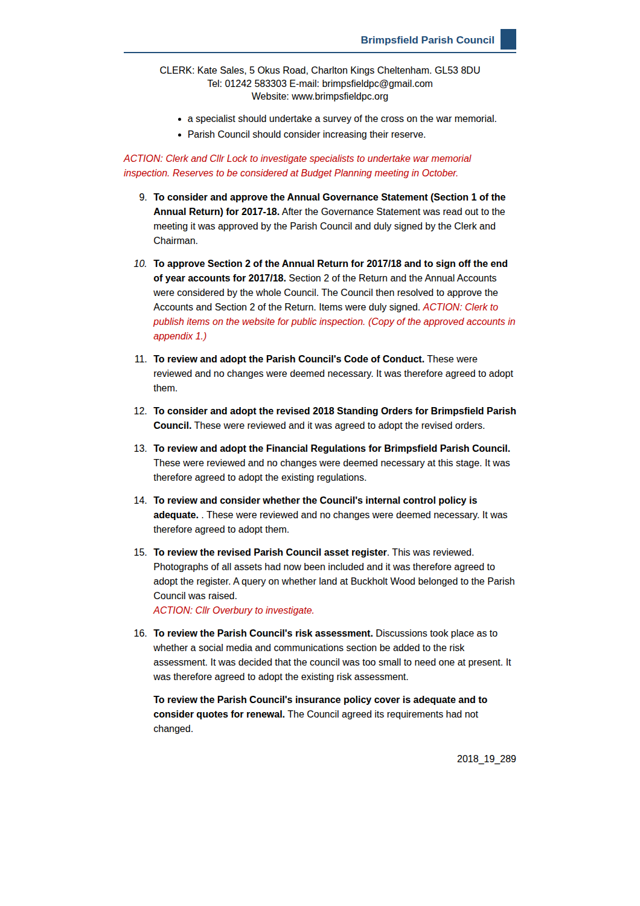Brimpsfield Parish Council
CLERK: Kate Sales, 5 Okus Road, Charlton Kings Cheltenham. GL53 8DU
Tel: 01242 583303 E-mail: brimpsfieldpc@gmail.com
Website: www.brimpsfieldpc.org
a specialist should undertake a survey of the cross on the war memorial.
Parish Council should consider increasing their reserve.
ACTION: Clerk and Cllr Lock to investigate specialists to undertake war memorial inspection. Reserves to be considered at Budget Planning meeting in October.
To consider and approve the Annual Governance Statement (Section 1 of the Annual Return) for 2017-18. After the Governance Statement was read out to the meeting it was approved by the Parish Council and duly signed by the Clerk and Chairman.
To approve Section 2 of the Annual Return for 2017/18 and to sign off the end of year accounts for 2017/18. Section 2 of the Return and the Annual Accounts were considered by the whole Council. The Council then resolved to approve the Accounts and Section 2 of the Return. Items were duly signed. ACTION: Clerk to publish items on the website for public inspection. (Copy of the approved accounts in appendix 1.)
To review and adopt the Parish Council's Code of Conduct. These were reviewed and no changes were deemed necessary. It was therefore agreed to adopt them.
To consider and adopt the revised 2018 Standing Orders for Brimpsfield Parish Council. These were reviewed and it was agreed to adopt the revised orders.
To review and adopt the Financial Regulations for Brimpsfield Parish Council. These were reviewed and no changes were deemed necessary at this stage. It was therefore agreed to adopt the existing regulations.
To review and consider whether the Council's internal control policy is adequate. . These were reviewed and no changes were deemed necessary. It was therefore agreed to adopt them.
To review the revised Parish Council asset register. This was reviewed. Photographs of all assets had now been included and it was therefore agreed to adopt the register. A query on whether land at Buckholt Wood belonged to the Parish Council was raised.
ACTION: Cllr Overbury to investigate.
To review the Parish Council's risk assessment. Discussions took place as to whether a social media and communications section be added to the risk assessment. It was decided that the council was too small to need one at present. It was therefore agreed to adopt the existing risk assessment.
To review the Parish Council's insurance policy cover is adequate and to consider quotes for renewal. The Council agreed its requirements had not changed.
2018_19_289